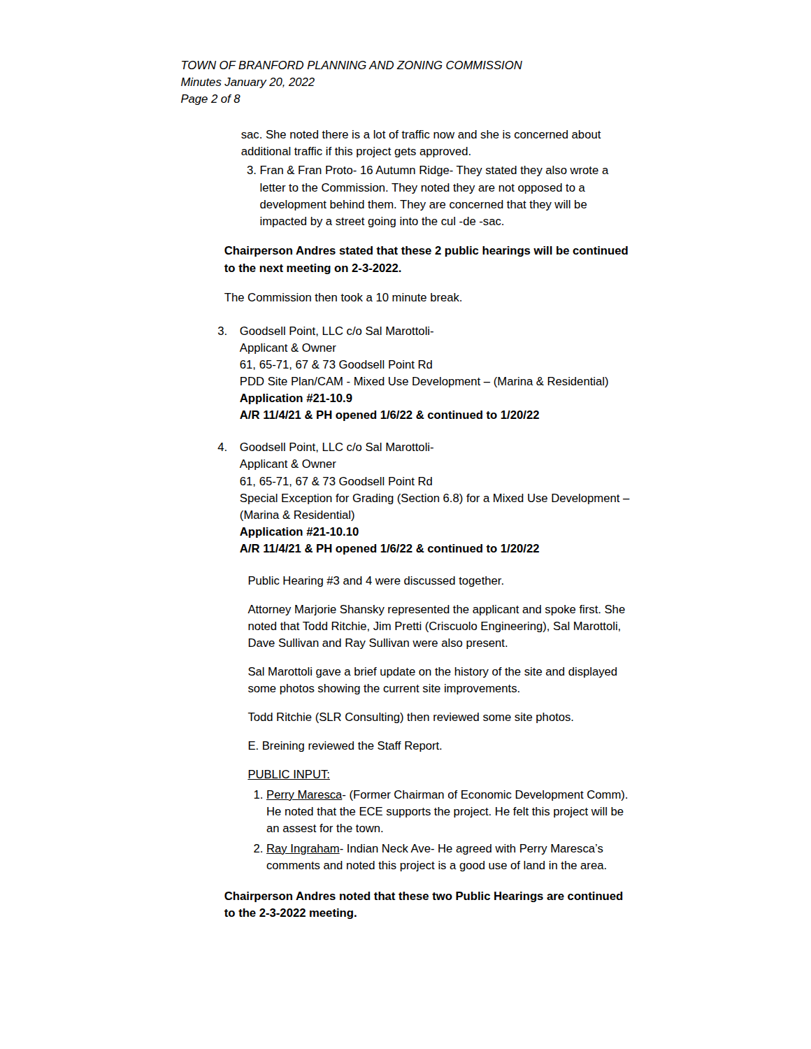TOWN OF BRANFORD PLANNING AND ZONING COMMISSION
Minutes January 20, 2022
Page 2 of 8
sac. She noted there is a lot of traffic now and she is concerned about additional traffic if this project gets approved.
Fran & Fran Proto- 16 Autumn Ridge- They stated they also wrote a letter to the Commission. They noted they are not opposed to a development behind them. They are concerned that they will be impacted by a street going into the cul -de -sac.
Chairperson Andres stated that these 2 public hearings will be continued to the next meeting on 2-3-2022.
The Commission then took a 10 minute break.
3.
Goodsell Point, LLC c/o Sal Marottoli-
Applicant & Owner
61, 65-71, 67 & 73 Goodsell Point Rd
PDD Site Plan/CAM - Mixed Use Development – (Marina & Residential)
Application #21-10.9
A/R 11/4/21 & PH opened 1/6/22 & continued to 1/20/22
4.
Goodsell Point, LLC c/o Sal Marottoli-
Applicant & Owner
61, 65-71, 67 & 73 Goodsell Point Rd
Special Exception for Grading (Section 6.8) for a Mixed Use Development – (Marina & Residential)
Application #21-10.10
A/R 11/4/21 & PH opened 1/6/22 & continued to 1/20/22
Public Hearing #3 and 4 were discussed together.
Attorney Marjorie Shansky represented the applicant and spoke first. She noted that Todd Ritchie, Jim Pretti (Criscuolo Engineering), Sal Marottoli, Dave Sullivan and Ray Sullivan were also present.
Sal Marottoli gave a brief update on the history of the site and displayed some photos showing the current site improvements.
Todd Ritchie (SLR Consulting) then reviewed some site photos.
E. Breining reviewed the Staff Report.
PUBLIC INPUT:
Perry Maresca- (Former Chairman of Economic Development Comm). He noted that the ECE supports the project. He felt this project will be an assest for the town.
Ray Ingraham- Indian Neck Ave- He agreed with Perry Maresca’s comments and noted this project is a good use of land in the area.
Chairperson Andres noted that these two Public Hearings are continued to the 2-3-2022 meeting.